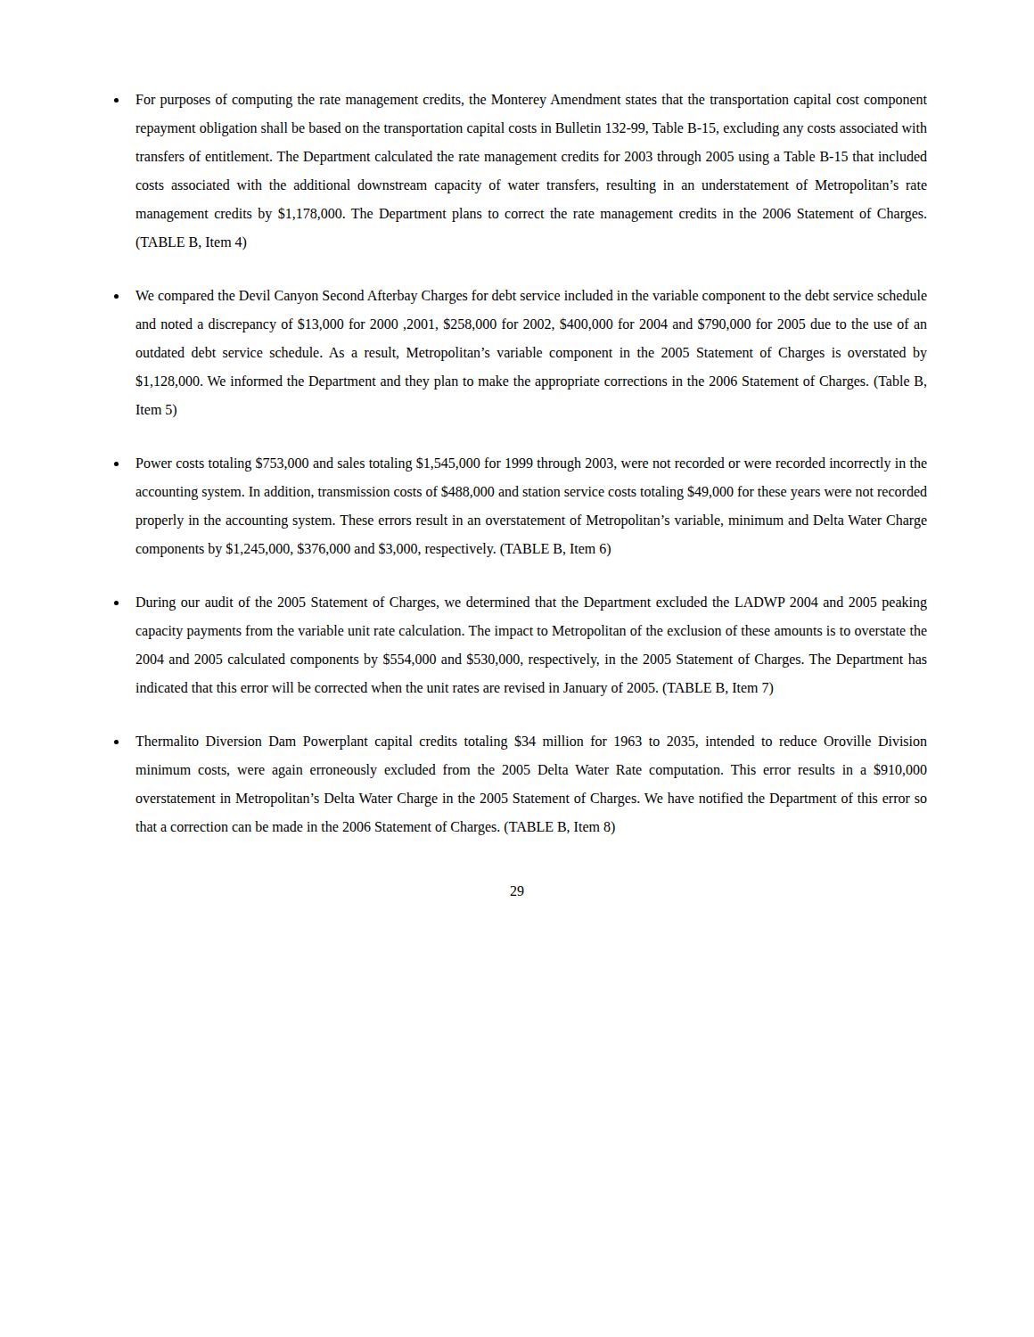For purposes of computing the rate management credits, the Monterey Amendment states that the transportation capital cost component repayment obligation shall be based on the transportation capital costs in Bulletin 132-99, Table B-15, excluding any costs associated with transfers of entitlement. The Department calculated the rate management credits for 2003 through 2005 using a Table B-15 that included costs associated with the additional downstream capacity of water transfers, resulting in an understatement of Metropolitan’s rate management credits by $1,178,000. The Department plans to correct the rate management credits in the 2006 Statement of Charges. (TABLE B, Item 4)
We compared the Devil Canyon Second Afterbay Charges for debt service included in the variable component to the debt service schedule and noted a discrepancy of $13,000 for 2000 ,2001, $258,000 for 2002, $400,000 for 2004 and $790,000 for 2005 due to the use of an outdated debt service schedule. As a result, Metropolitan’s variable component in the 2005 Statement of Charges is overstated by $1,128,000. We informed the Department and they plan to make the appropriate corrections in the 2006 Statement of Charges. (Table B, Item 5)
Power costs totaling $753,000 and sales totaling $1,545,000 for 1999 through 2003, were not recorded or were recorded incorrectly in the accounting system. In addition, transmission costs of $488,000 and station service costs totaling $49,000 for these years were not recorded properly in the accounting system. These errors result in an overstatement of Metropolitan’s variable, minimum and Delta Water Charge components by $1,245,000, $376,000 and $3,000, respectively. (TABLE B, Item 6)
During our audit of the 2005 Statement of Charges, we determined that the Department excluded the LADWP 2004 and 2005 peaking capacity payments from the variable unit rate calculation. The impact to Metropolitan of the exclusion of these amounts is to overstate the 2004 and 2005 calculated components by $554,000 and $530,000, respectively, in the 2005 Statement of Charges. The Department has indicated that this error will be corrected when the unit rates are revised in January of 2005. (TABLE B, Item 7)
Thermalito Diversion Dam Powerplant capital credits totaling $34 million for 1963 to 2035, intended to reduce Oroville Division minimum costs, were again erroneously excluded from the 2005 Delta Water Rate computation. This error results in a $910,000 overstatement in Metropolitan’s Delta Water Charge in the 2005 Statement of Charges. We have notified the Department of this error so that a correction can be made in the 2006 Statement of Charges. (TABLE B, Item 8)
29